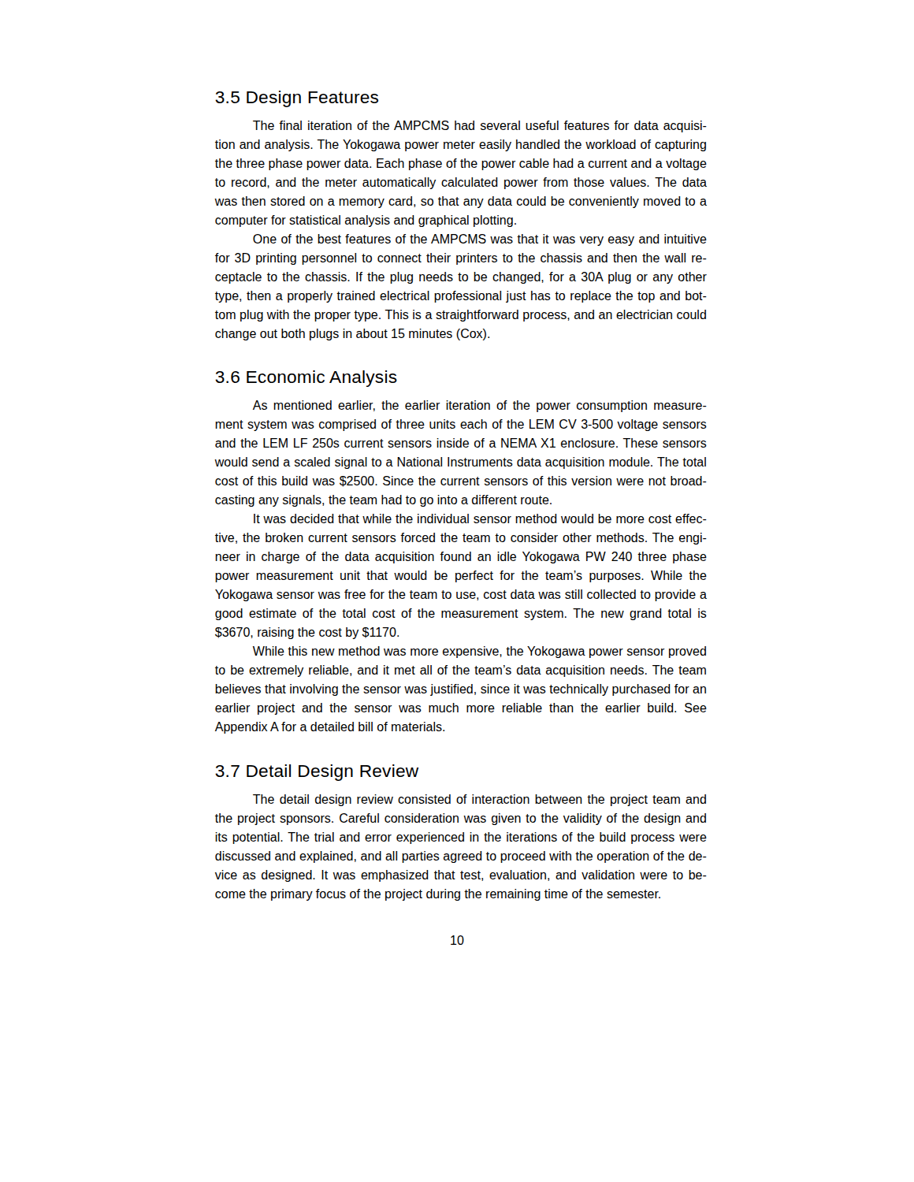3.5 Design Features
The final iteration of the AMPCMS had several useful features for data acquisition and analysis. The Yokogawa power meter easily handled the workload of capturing the three phase power data. Each phase of the power cable had a current and a voltage to record, and the meter automatically calculated power from those values. The data was then stored on a memory card, so that any data could be conveniently moved to a computer for statistical analysis and graphical plotting.
One of the best features of the AMPCMS was that it was very easy and intuitive for 3D printing personnel to connect their printers to the chassis and then the wall receptacle to the chassis. If the plug needs to be changed, for a 30A plug or any other type, then a properly trained electrical professional just has to replace the top and bottom plug with the proper type. This is a straightforward process, and an electrician could change out both plugs in about 15 minutes (Cox).
3.6 Economic Analysis
As mentioned earlier, the earlier iteration of the power consumption measurement system was comprised of three units each of the LEM CV 3-500 voltage sensors and the LEM LF 250s current sensors inside of a NEMA X1 enclosure. These sensors would send a scaled signal to a National Instruments data acquisition module. The total cost of this build was $2500. Since the current sensors of this version were not broadcasting any signals, the team had to go into a different route.
It was decided that while the individual sensor method would be more cost effective, the broken current sensors forced the team to consider other methods. The engineer in charge of the data acquisition found an idle Yokogawa PW 240 three phase power measurement unit that would be perfect for the team’s purposes. While the Yokogawa sensor was free for the team to use, cost data was still collected to provide a good estimate of the total cost of the measurement system. The new grand total is $3670, raising the cost by $1170.
While this new method was more expensive, the Yokogawa power sensor proved to be extremely reliable, and it met all of the team’s data acquisition needs. The team believes that involving the sensor was justified, since it was technically purchased for an earlier project and the sensor was much more reliable than the earlier build. See Appendix A for a detailed bill of materials.
3.7 Detail Design Review
The detail design review consisted of interaction between the project team and the project sponsors. Careful consideration was given to the validity of the design and its potential. The trial and error experienced in the iterations of the build process were discussed and explained, and all parties agreed to proceed with the operation of the device as designed. It was emphasized that test, evaluation, and validation were to become the primary focus of the project during the remaining time of the semester.
10